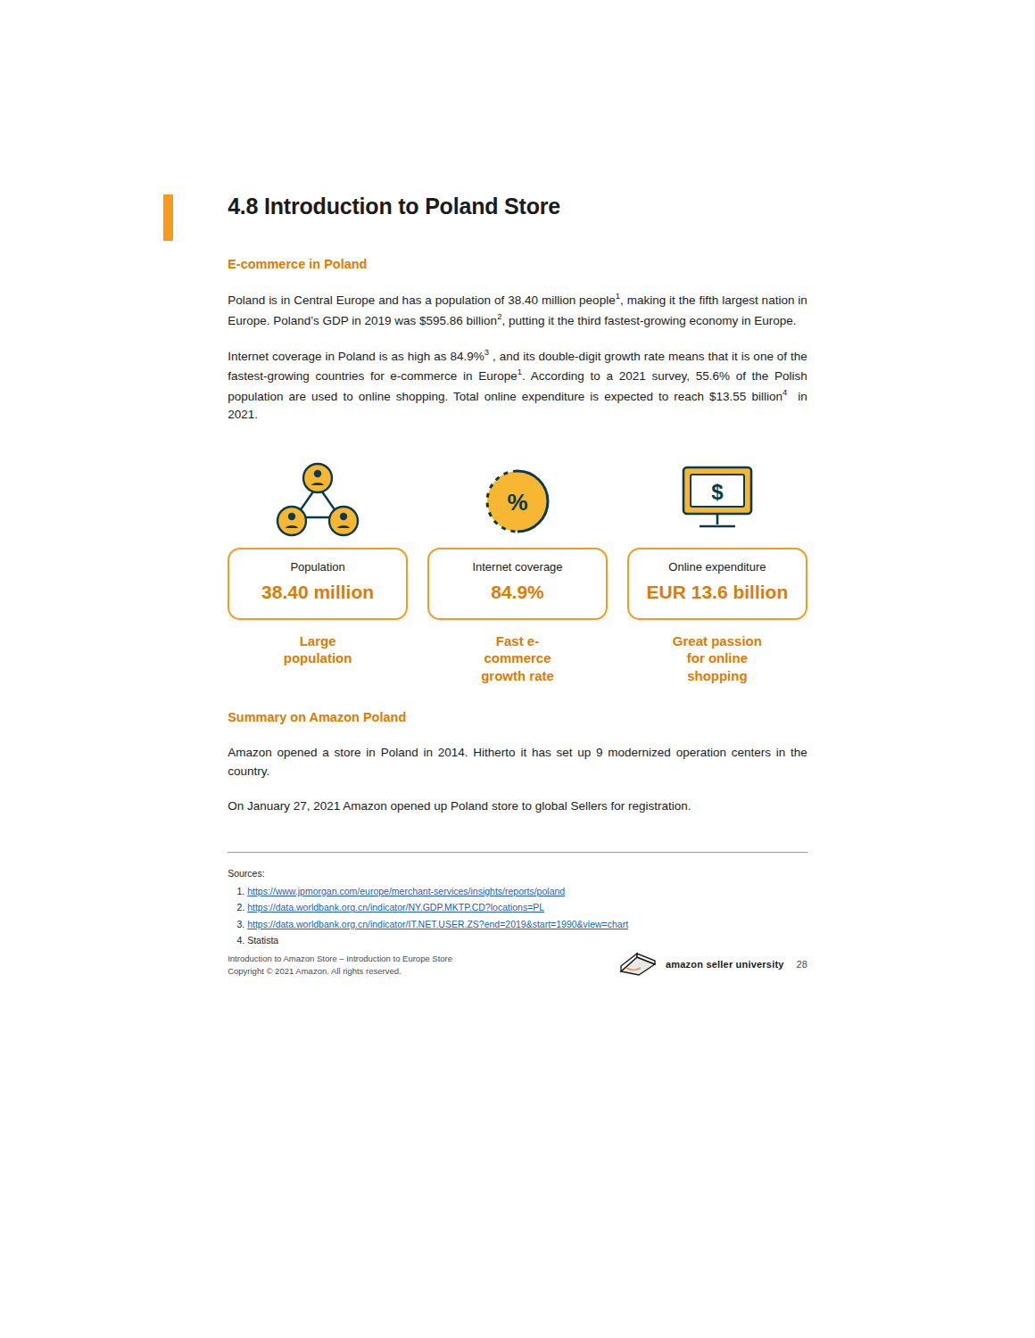4.8 Introduction to Poland Store
E-commerce in Poland
Poland is in Central Europe and has a population of 38.40 million people1, making it the fifth largest nation in Europe. Poland’s GDP in 2019 was $595.86 billion2, putting it the third fastest-growing economy in Europe.
Internet coverage in Poland is as high as 84.9%3 , and its double-digit growth rate means that it is one of the fastest-growing countries for e-commerce in Europe1. According to a 2021 survey, 55.6% of the Polish population are used to online shopping. Total online expenditure is expected to reach $13.55 billion4 in 2021.
Population
38.40 million
Large
population
%
Internet coverage
84.9%
Fast e-
commerce
growth rate
$
Online expenditure
EUR 13.6 billion
Great passion
for online
shopping
Summary on Amazon Poland
Amazon opened a store in Poland in 2014. Hitherto it has set up 9 modernized operation centers in the country.
On January 27, 2021 Amazon opened up Poland store to global Sellers for registration.
Sources:
https://www.jpmorgan.com/europe/merchant-services/insights/reports/poland
https://data.worldbank.org.cn/indicator/NY.GDP.MKTP.CD?locations=PL
https://data.worldbank.org.cn/indicator/IT.NET.USER.ZS?end=2019&start=1990&view=chart
Statista
Introduction to Amazon Store – Introduction to Europe Store
Copyright © 2021 Amazon. All rights reserved.
amazon seller university 28